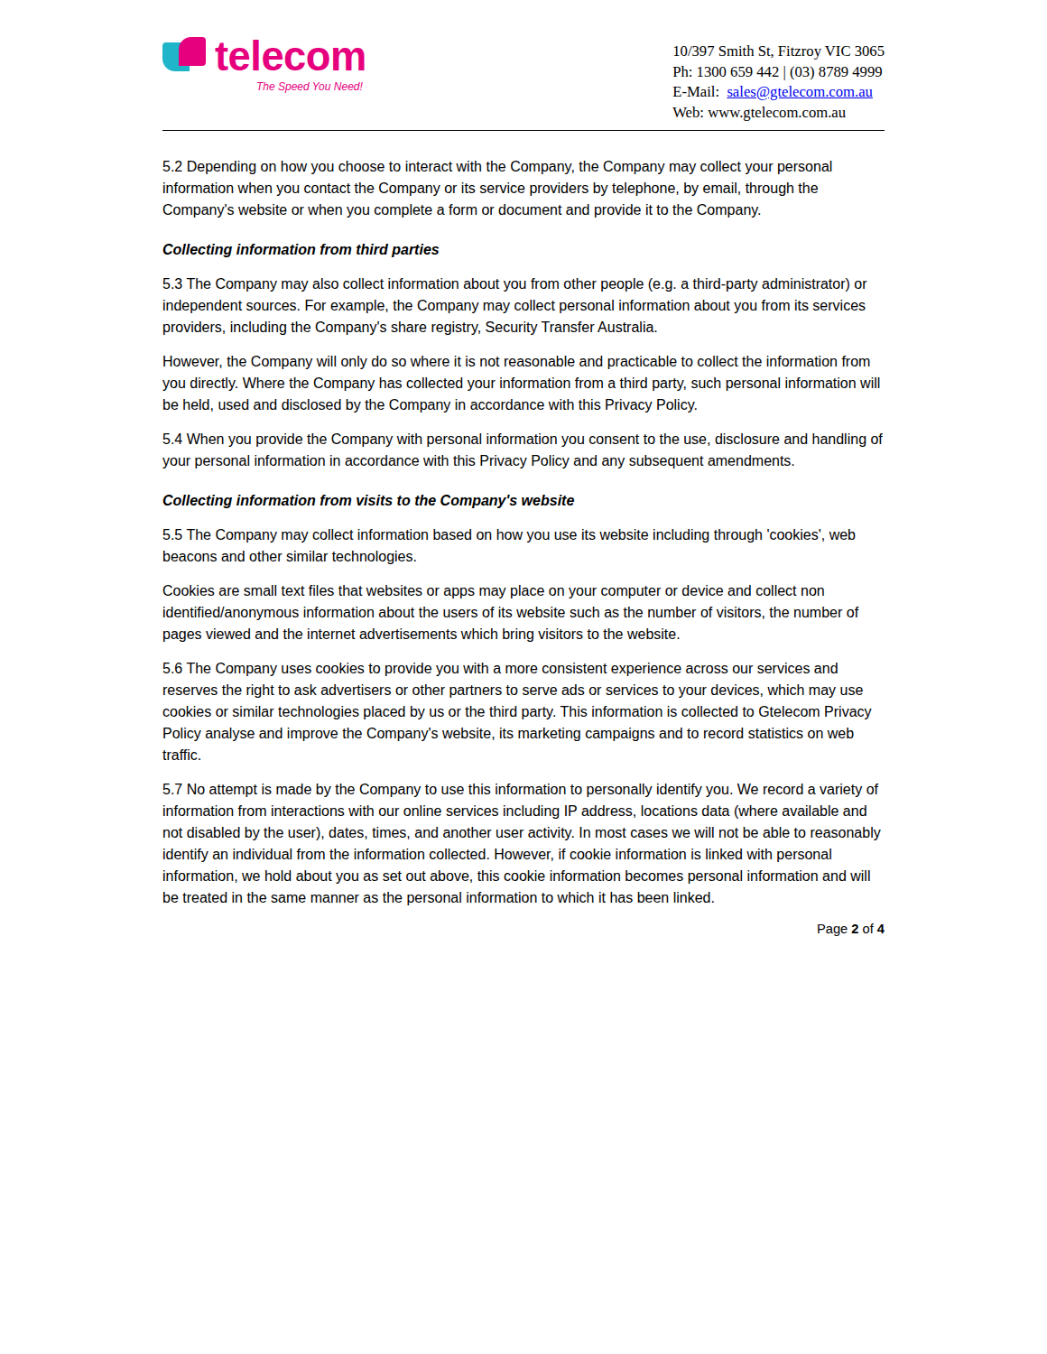telecom
The Speed You Need!
10/397 Smith St, Fitzroy VIC 3065
Ph: 1300 659 442 | (03) 8789 4999
E-Mail: sales@gtelecom.com.au
Web: www.gtelecom.com.au
5.2 Depending on how you choose to interact with the Company, the Company may collect your personal information when you contact the Company or its service providers by telephone, by email, through the Company's website or when you complete a form or document and provide it to the Company.
Collecting information from third parties
5.3 The Company may also collect information about you from other people (e.g. a third-party administrator) or independent sources. For example, the Company may collect personal information about you from its services providers, including the Company's share registry, Security Transfer Australia.
However, the Company will only do so where it is not reasonable and practicable to collect the information from you directly. Where the Company has collected your information from a third party, such personal information will be held, used and disclosed by the Company in accordance with this Privacy Policy.
5.4 When you provide the Company with personal information you consent to the use, disclosure and handling of your personal information in accordance with this Privacy Policy and any subsequent amendments.
Collecting information from visits to the Company's website
5.5 The Company may collect information based on how you use its website including through 'cookies', web beacons and other similar technologies.
Cookies are small text files that websites or apps may place on your computer or device and collect non identified/anonymous information about the users of its website such as the number of visitors, the number of pages viewed and the internet advertisements which bring visitors to the website.
5.6 The Company uses cookies to provide you with a more consistent experience across our services and reserves the right to ask advertisers or other partners to serve ads or services to your devices, which may use cookies or similar technologies placed by us or the third party. This information is collected to Gtelecom Privacy Policy analyse and improve the Company's website, its marketing campaigns and to record statistics on web traffic.
5.7 No attempt is made by the Company to use this information to personally identify you. We record a variety of information from interactions with our online services including IP address, locations data (where available and not disabled by the user), dates, times, and another user activity. In most cases we will not be able to reasonably identify an individual from the information collected. However, if cookie information is linked with personal information, we hold about you as set out above, this cookie information becomes personal information and will be treated in the same manner as the personal information to which it has been linked.
Page 2 of 4